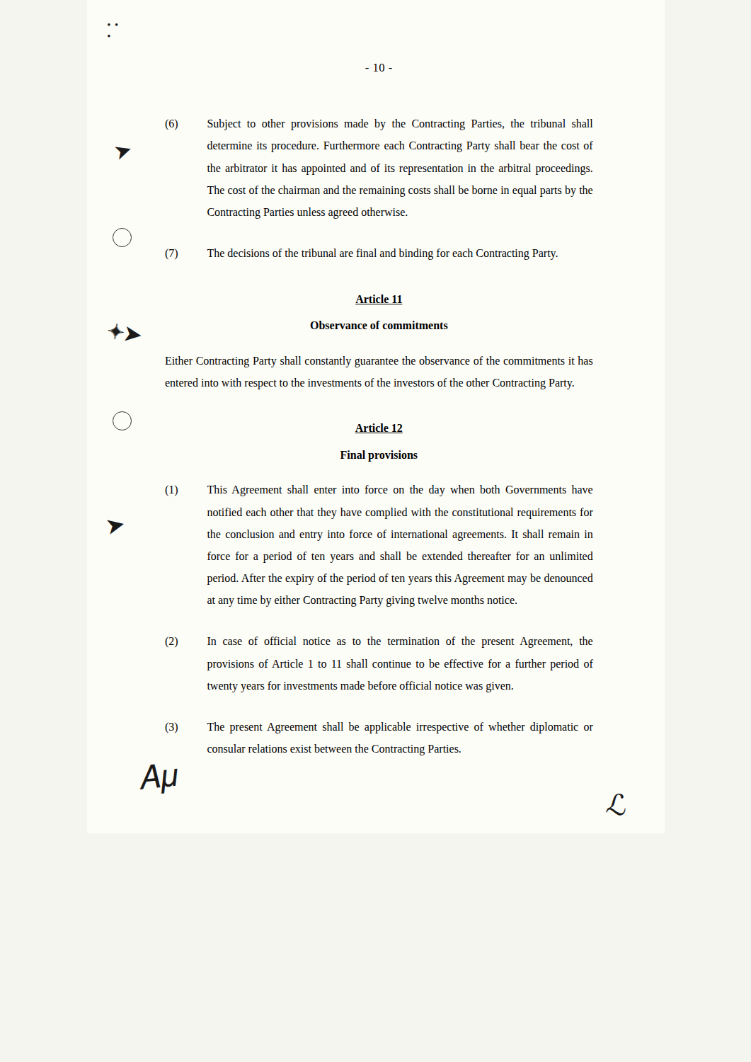• •
•
➤
✦➤
➤
𝐴𝜇
ℒ
- 10 -
(6)
Subject to other provisions made by the Contracting Parties, the tribunal shall determine its procedure. Furthermore each Contracting Party shall bear the cost of the arbitrator it has appointed and of its representation in the arbitral proceedings. The cost of the chairman and the remaining costs shall be borne in equal parts by the Contracting Parties unless agreed otherwise.
(7)
The decisions of the tribunal are final and binding for each Contracting Party.
Article 11
Observance of commitments
Either Contracting Party shall constantly guarantee the observance of the commitments it has entered into with respect to the investments of the investors of the other Contracting Party.
Article 12
Final provisions
(1)
This Agreement shall enter into force on the day when both Governments have notified each other that they have complied with the constitutional requirements for the conclusion and entry into force of international agreements. It shall remain in force for a period of ten years and shall be extended thereafter for an unlimited period. After the expiry of the period of ten years this Agreement may be denounced at any time by either Contracting Party giving twelve months notice.
(2)
In case of official notice as to the termination of the present Agreement, the provisions of Article 1 to 11 shall continue to be effective for a further period of twenty years for investments made before official notice was given.
(3)
The present Agreement shall be applicable irrespective of whether diplomatic or consular relations exist between the Contracting Parties.